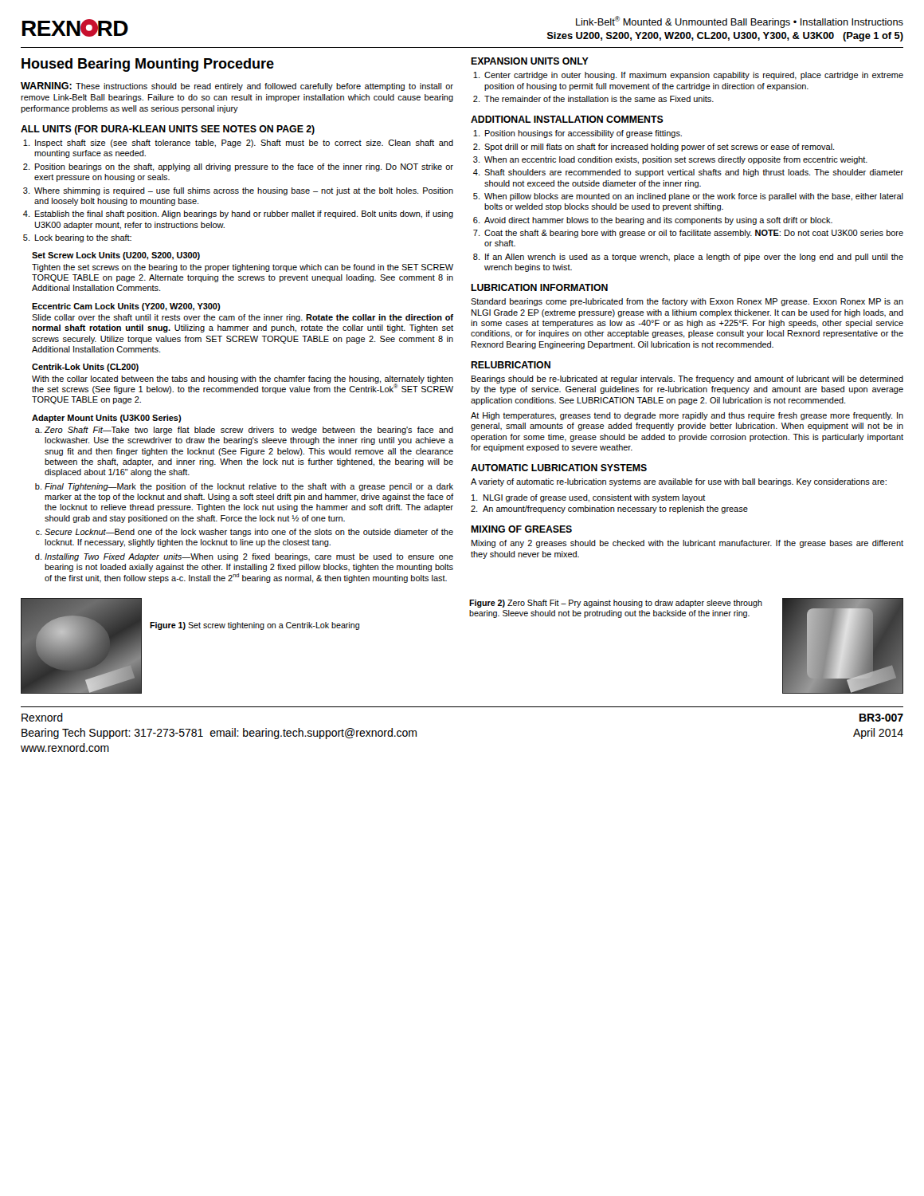REXN RD
Link-Belt® Mounted & Unmounted Ball Bearings • Installation Instructions
Sizes U200, S200, Y200, W200, CL200, U300, Y300, & U3K00 (Page 1 of 5)
Housed Bearing Mounting Procedure
WARNING: These instructions should be read entirely and followed carefully before attempting to install or remove Link-Belt Ball bearings. Failure to do so can result in improper installation which could cause bearing performance problems as well as serious personal injury
ALL UNITS (For Dura-Klean Units See notes on page 2)
Inspect shaft size (see shaft tolerance table, Page 2). Shaft must be to correct size. Clean shaft and mounting surface as needed.
Position bearings on the shaft, applying all driving pressure to the face of the inner ring. Do NOT strike or exert pressure on housing or seals.
Where shimming is required – use full shims across the housing base – not just at the bolt holes. Position and loosely bolt housing to mounting base.
Establish the final shaft position. Align bearings by hand or rubber mallet if required. Bolt units down, if using U3K00 adapter mount, refer to instructions below.
Lock bearing to the shaft:
Set Screw Lock Units (U200, S200, U300)
Tighten the set screws on the bearing to the proper tightening torque which can be found in the SET SCREW TORQUE TABLE on page 2. Alternate torquing the screws to prevent unequal loading. See comment 8 in Additional Installation Comments.
Eccentric Cam Lock Units (Y200, W200, Y300)
Slide collar over the shaft until it rests over the cam of the inner ring. Rotate the collar in the direction of normal shaft rotation until snug. Utilizing a hammer and punch, rotate the collar until tight. Tighten set screws securely. Utilize torque values from SET SCREW TORQUE TABLE on page 2. See comment 8 in Additional Installation Comments.
Centrik-Lok Units (CL200)
With the collar located between the tabs and housing with the chamfer facing the housing, alternately tighten the set screws (See figure 1 below). to the recommended torque value from the Centrik-Lok® SET SCREW TORQUE TABLE on page 2.
Adapter Mount Units (U3K00 Series)
Zero Shaft Fit—Take two large flat blade screw drivers to wedge between the bearing's face and lockwasher. Use the screwdriver to draw the bearing's sleeve through the inner ring until you achieve a snug fit and then finger tighten the locknut (See Figure 2 below). This would remove all the clearance between the shaft, adapter, and inner ring. When the lock nut is further tightened, the bearing will be displaced about 1/16" along the shaft.
Final Tightening—Mark the position of the locknut relative to the shaft with a grease pencil or a dark marker at the top of the locknut and shaft. Using a soft steel drift pin and hammer, drive against the face of the locknut to relieve thread pressure. Tighten the lock nut using the hammer and soft drift. The adapter should grab and stay positioned on the shaft. Force the lock nut ½ of one turn.
Secure Locknut—Bend one of the lock washer tangs into one of the slots on the outside diameter of the locknut. If necessary, slightly tighten the locknut to line up the closest tang.
Installing Two Fixed Adapter units—When using 2 fixed bearings, care must be used to ensure one bearing is not loaded axially against the other. If installing 2 fixed pillow blocks, tighten the mounting bolts of the first unit, then follow steps a-c. Install the 2nd bearing as normal, & then tighten mounting bolts last.
EXPANSION UNITS ONLY
Center cartridge in outer housing. If maximum expansion capability is required, place cartridge in extreme position of housing to permit full movement of the cartridge in direction of expansion.
The remainder of the installation is the same as Fixed units.
ADDITIONAL INSTALLATION COMMENTS
Position housings for accessibility of grease fittings.
Spot drill or mill flats on shaft for increased holding power of set screws or ease of removal.
When an eccentric load condition exists, position set screws directly opposite from eccentric weight.
Shaft shoulders are recommended to support vertical shafts and high thrust loads. The shoulder diameter should not exceed the outside diameter of the inner ring.
When pillow blocks are mounted on an inclined plane or the work force is parallel with the base, either lateral bolts or welded stop blocks should be used to prevent shifting.
Avoid direct hammer blows to the bearing and its components by using a soft drift or block.
Coat the shaft & bearing bore with grease or oil to facilitate assembly. NOTE: Do not coat U3K00 series bore or shaft.
If an Allen wrench is used as a torque wrench, place a length of pipe over the long end and pull until the wrench begins to twist.
LUBRICATION INFORMATION
Standard bearings come pre-lubricated from the factory with Exxon Ronex MP grease. Exxon Ronex MP is an NLGI Grade 2 EP (extreme pressure) grease with a lithium complex thickener. It can be used for high loads, and in some cases at temperatures as low as -40°F or as high as +225°F. For high speeds, other special service conditions, or for inquires on other acceptable greases, please consult your local Rexnord representative or the Rexnord Bearing Engineering Department. Oil lubrication is not recommended.
RELUBRICATION
Bearings should be re-lubricated at regular intervals. The frequency and amount of lubricant will be determined by the type of service. General guidelines for re-lubrication frequency and amount are based upon average application conditions. See LUBRICATION TABLE on page 2. Oil lubrication is not recommended.
At High temperatures, greases tend to degrade more rapidly and thus require fresh grease more frequently. In general, small amounts of grease added frequently provide better lubrication. When equipment will not be in operation for some time, grease should be added to provide corrosion protection. This is particularly important for equipment exposed to severe weather.
AUTOMATIC LUBRICATION SYSTEMS
A variety of automatic re-lubrication systems are available for use with ball bearings. Key considerations are:
NLGI grade of grease used, consistent with system layout
An amount/frequency combination necessary to replenish the grease
MIXING OF GREASES
Mixing of any 2 greases should be checked with the lubricant manufacturer. If the grease bases are different they should never be mixed.
Figure 1) Set screw tightening on a Centrik-Lok bearing
Figure 2) Zero Shaft Fit – Pry against housing to draw adapter sleeve through bearing. Sleeve should not be protruding out the backside of the inner ring.
Rexnord
Bearing Tech Support: 317-273-5781 email: bearing.tech.support@rexnord.com
www.rexnord.com
BR3-007
April 2014